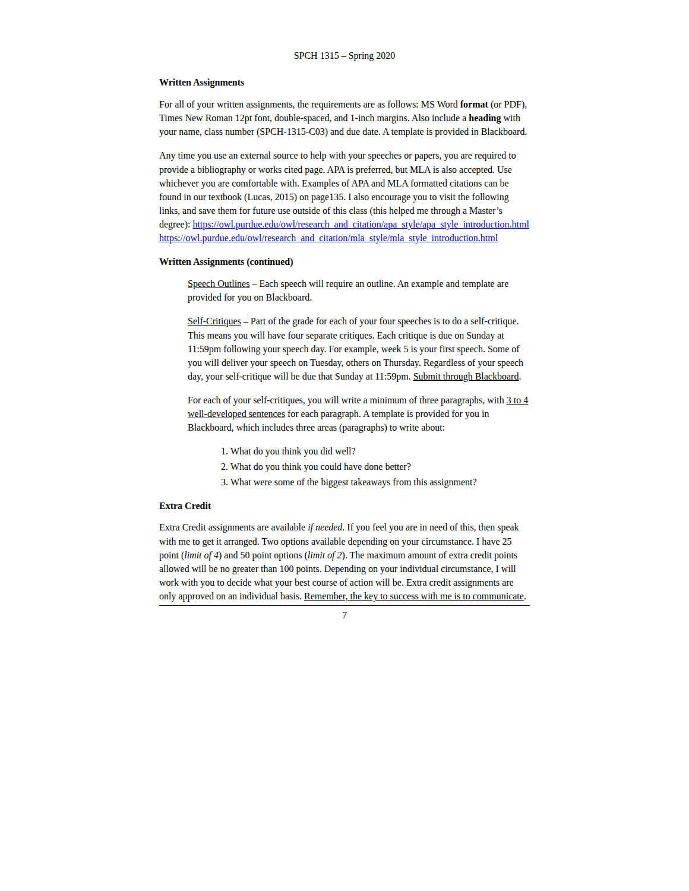SPCH 1315 – Spring 2020
Written Assignments
For all of your written assignments, the requirements are as follows: MS Word format (or PDF), Times New Roman 12pt font, double-spaced, and 1-inch margins. Also include a heading with your name, class number (SPCH-1315-C03) and due date. A template is provided in Blackboard.
Any time you use an external source to help with your speeches or papers, you are required to provide a bibliography or works cited page. APA is preferred, but MLA is also accepted. Use whichever you are comfortable with. Examples of APA and MLA formatted citations can be found in our textbook (Lucas, 2015) on page135. I also encourage you to visit the following links, and save them for future use outside of this class (this helped me through a Master’s degree): https://owl.purdue.edu/owl/research_and_citation/apa_style/apa_style_introduction.html https://owl.purdue.edu/owl/research_and_citation/mla_style/mla_style_introduction.html
Written Assignments (continued)
Speech Outlines – Each speech will require an outline. An example and template are provided for you on Blackboard.
Self-Critiques – Part of the grade for each of your four speeches is to do a self-critique. This means you will have four separate critiques. Each critique is due on Sunday at 11:59pm following your speech day. For example, week 5 is your first speech. Some of you will deliver your speech on Tuesday, others on Thursday. Regardless of your speech day, your self-critique will be due that Sunday at 11:59pm. Submit through Blackboard.
For each of your self-critiques, you will write a minimum of three paragraphs, with 3 to 4 well-developed sentences for each paragraph. A template is provided for you in Blackboard, which includes three areas (paragraphs) to write about:
What do you think you did well?
What do you think you could have done better?
What were some of the biggest takeaways from this assignment?
Extra Credit
Extra Credit assignments are available if needed. If you feel you are in need of this, then speak with me to get it arranged. Two options available depending on your circumstance. I have 25 point (limit of 4) and 50 point options (limit of 2). The maximum amount of extra credit points allowed will be no greater than 100 points. Depending on your individual circumstance, I will work with you to decide what your best course of action will be. Extra credit assignments are only approved on an individual basis. Remember, the key to success with me is to communicate.
7